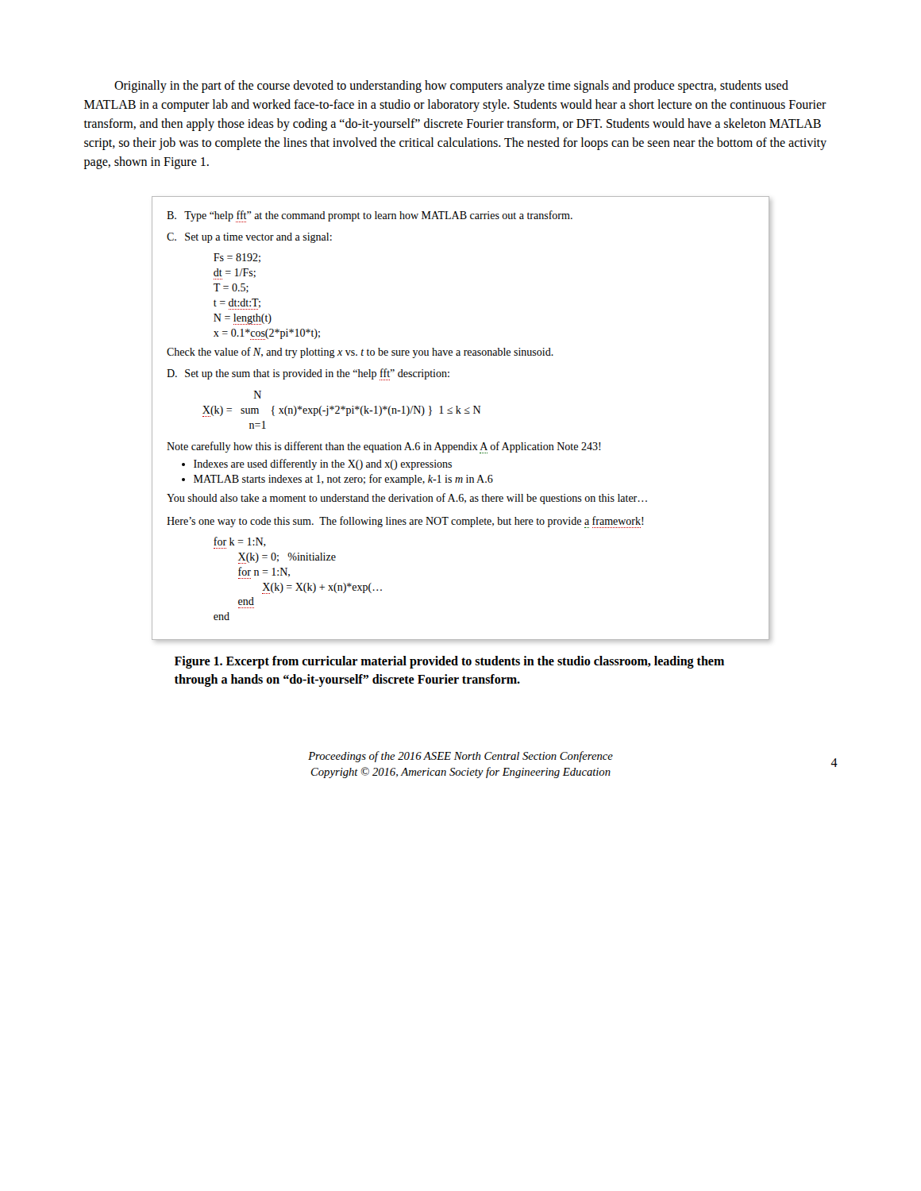Originally in the part of the course devoted to understanding how computers analyze time signals and produce spectra, students used MATLAB in a computer lab and worked face-to-face in a studio or laboratory style. Students would hear a short lecture on the continuous Fourier transform, and then apply those ideas by coding a “do-it-yourself” discrete Fourier transform, or DFT. Students would have a skeleton MATLAB script, so their job was to complete the lines that involved the critical calculations. The nested for loops can be seen near the bottom of the activity page, shown in Figure 1.
B. Type “help fft” at the command prompt to learn how MATLAB carries out a transform.
C. Set up a time vector and a signal:
Fs = 8192;
dt = 1/Fs;
T = 0.5;
t = dt:dt:T;
N = length(t)
x = 0.1*cos(2*pi*10*t);
Check the value of N, and try plotting x vs. t to be sure you have a reasonable sinusoid.
D. Set up the sum that is provided in the “help fft” description:
N
X(k) = sum { x(n)*exp(-j*2*pi*(k-1)*(n-1)/N) } 1 ≤ k ≤ N
n=1
Note carefully how this is different than the equation A.6 in Appendix A of Application Note 243!
Indexes are used differently in the X() and x() expressions
MATLAB starts indexes at 1, not zero; for example, k-1 is m in A.6
You should also take a moment to understand the derivation of A.6, as there will be questions on this later…
Here’s one way to code this sum. The following lines are NOT complete, but here to provide a framework!
for k = 1:N,
X(k) = 0; %initialize
for n = 1:N,
X(k) = X(k) + x(n)*exp(…
end
end
Figure 1. Excerpt from curricular material provided to students in the studio classroom, leading them through a hands on “do-it-yourself” discrete Fourier transform.
Proceedings of the 2016 ASEE North Central Section Conference
Copyright © 2016, American Society for Engineering Education
4